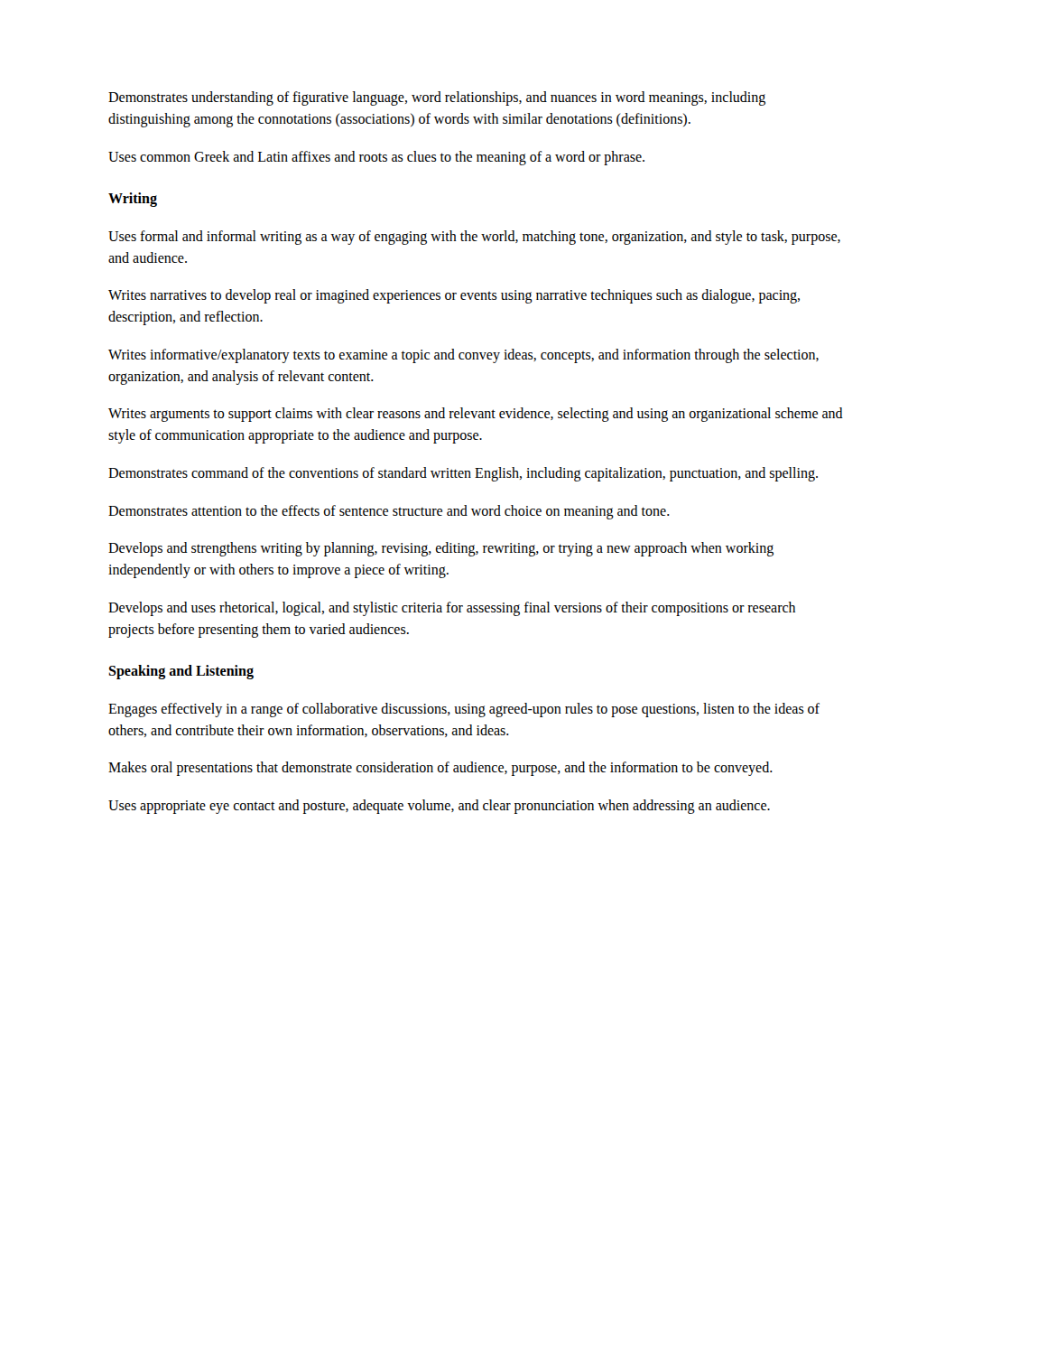Demonstrates understanding of figurative language, word relationships, and nuances in word meanings, including distinguishing among the connotations (associations) of words with similar denotations (definitions).
Uses common Greek and Latin affixes and roots as clues to the meaning of a word or phrase.
Writing
Uses formal and informal writing as a way of engaging with the world, matching tone, organization, and style to task, purpose, and audience.
Writes narratives to develop real or imagined experiences or events using narrative techniques such as dialogue, pacing, description, and reflection.
Writes informative/explanatory texts to examine a topic and convey ideas, concepts, and information through the selection, organization, and analysis of relevant content.
Writes arguments to support claims with clear reasons and relevant evidence, selecting and using an organizational scheme and style of communication appropriate to the audience and purpose.
Demonstrates command of the conventions of standard written English, including capitalization, punctuation, and spelling.
Demonstrates attention to the effects of sentence structure and word choice on meaning and tone.
Develops and strengthens writing by planning, revising, editing, rewriting, or trying a new approach when working independently or with others to improve a piece of writing.
Develops and uses rhetorical, logical, and stylistic criteria for assessing final versions of their compositions or research projects before presenting them to varied audiences.
Speaking and Listening
Engages effectively in a range of collaborative discussions, using agreed-upon rules to pose questions, listen to the ideas of others, and contribute their own information, observations, and ideas.
Makes oral presentations that demonstrate consideration of audience, purpose, and the information to be conveyed.
Uses appropriate eye contact and posture, adequate volume, and clear pronunciation when addressing an audience.